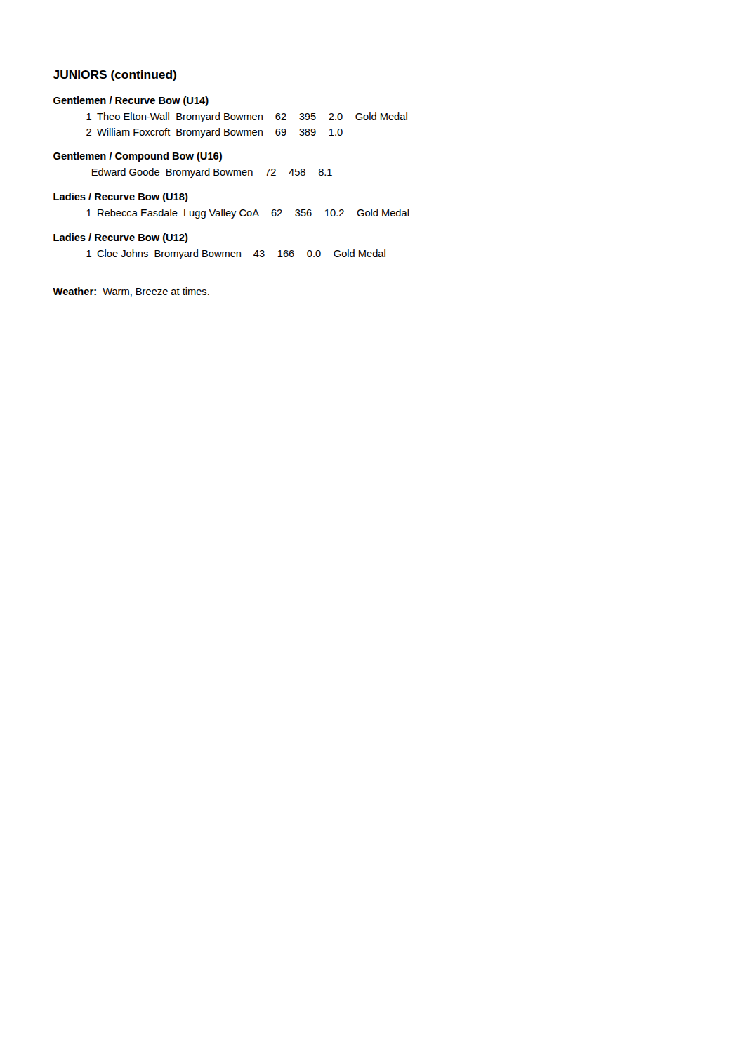JUNIORS (continued)
Gentlemen / Recurve Bow (U14)
| 1 | Theo Elton-Wall | Bromyard Bowmen | 62 | 395 | 2.0 | Gold Medal |
| 2 | William Foxcroft | Bromyard Bowmen | 69 | 389 | 1.0 | |
Gentlemen / Compound Bow (U16)
| | Edward Goode | Bromyard Bowmen | 72 | 458 | 8.1 | |
Ladies / Recurve Bow (U18)
| 1 | Rebecca Easdale | Lugg Valley CoA | 62 | 356 | 10.2 | Gold Medal |
Ladies / Recurve Bow (U12)
| 1 | Cloe Johns | Bromyard Bowmen | 43 | 166 | 0.0 | Gold Medal |
Weather: Warm, Breeze at times.